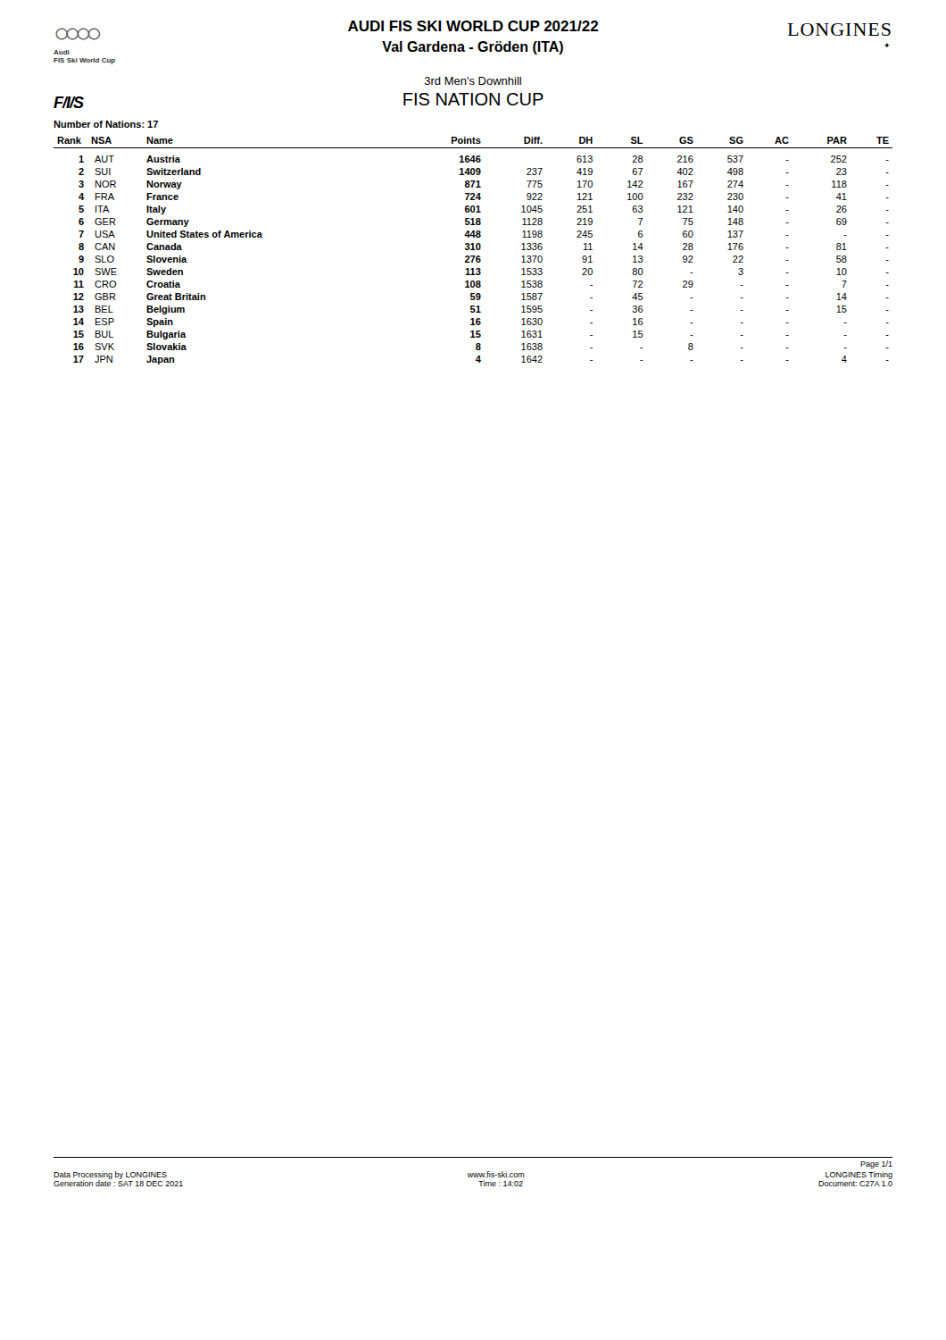○○○○
Audi
FIS Ski World Cup
AUDI FIS SKI WORLD CUP 2021/22
Val Gardena - Gröden (ITA)
LONGINES
✦
F/I/S
3rd Men's Downhill
FIS NATION CUP
Number of Nations: 17
| Rank | NSA | Name | Points | Diff. | DH | SL | GS | SG | AC | PAR | TE |
| --- | --- | --- | --- | --- | --- | --- | --- | --- | --- | --- | --- |
| 1 | AUT | Austria | 1646 | | 613 | 28 | 216 | 537 | - | 252 | - |
| 2 | SUI | Switzerland | 1409 | 237 | 419 | 67 | 402 | 498 | - | 23 | - |
| 3 | NOR | Norway | 871 | 775 | 170 | 142 | 167 | 274 | - | 118 | - |
| 4 | FRA | France | 724 | 922 | 121 | 100 | 232 | 230 | - | 41 | - |
| 5 | ITA | Italy | 601 | 1045 | 251 | 63 | 121 | 140 | - | 26 | - |
| 6 | GER | Germany | 518 | 1128 | 219 | 7 | 75 | 148 | - | 69 | - |
| 7 | USA | United States of America | 448 | 1198 | 245 | 6 | 60 | 137 | - | - | - |
| 8 | CAN | Canada | 310 | 1336 | 11 | 14 | 28 | 176 | - | 81 | - |
| 9 | SLO | Slovenia | 276 | 1370 | 91 | 13 | 92 | 22 | - | 58 | - |
| 10 | SWE | Sweden | 113 | 1533 | 20 | 80 | - | 3 | - | 10 | - |
| 11 | CRO | Croatia | 108 | 1538 | - | 72 | 29 | - | - | 7 | - |
| 12 | GBR | Great Britain | 59 | 1587 | - | 45 | - | - | - | 14 | - |
| 13 | BEL | Belgium | 51 | 1595 | - | 36 | - | - | - | 15 | - |
| 14 | ESP | Spain | 16 | 1630 | - | 16 | - | - | - | - | - |
| 15 | BUL | Bulgaria | 15 | 1631 | - | 15 | - | - | - | - | - |
| 16 | SVK | Slovakia | 8 | 1638 | - | - | 8 | - | - | - | - |
| 17 | JPN | Japan | 4 | 1642 | - | - | - | - | - | 4 | - |
Page 1/1
Data Processing by LONGINES
www.fis-ski.com
LONGINES Timing
Generation date : SAT 18 DEC 2021
Time : 14:02
Document: C27A 1.0